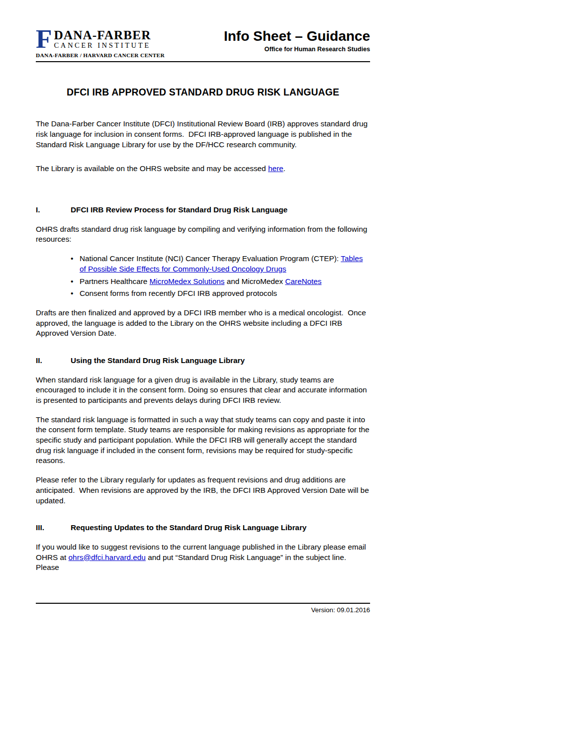F
DANA-FARBER
CANCER INSTITUTE
DANA-FARBER / HARVARD CANCER CENTER
Info Sheet – Guidance
Office for Human Research Studies
DFCI IRB APPROVED STANDARD DRUG RISK LANGUAGE
The Dana-Farber Cancer Institute (DFCI) Institutional Review Board (IRB) approves standard drug risk language for inclusion in consent forms. DFCI IRB-approved language is published in the Standard Risk Language Library for use by the DF/HCC research community.
The Library is available on the OHRS website and may be accessed here.
I. DFCI IRB Review Process for Standard Drug Risk Language
OHRS drafts standard drug risk language by compiling and verifying information from the following resources:
National Cancer Institute (NCI) Cancer Therapy Evaluation Program (CTEP): Tables of Possible Side Effects for Commonly-Used Oncology Drugs
Partners Healthcare MicroMedex Solutions and MicroMedex CareNotes
Consent forms from recently DFCI IRB approved protocols
Drafts are then finalized and approved by a DFCI IRB member who is a medical oncologist. Once approved, the language is added to the Library on the OHRS website including a DFCI IRB Approved Version Date.
II. Using the Standard Drug Risk Language Library
When standard risk language for a given drug is available in the Library, study teams are encouraged to include it in the consent form. Doing so ensures that clear and accurate information is presented to participants and prevents delays during DFCI IRB review.
The standard risk language is formatted in such a way that study teams can copy and paste it into the consent form template. Study teams are responsible for making revisions as appropriate for the specific study and participant population. While the DFCI IRB will generally accept the standard drug risk language if included in the consent form, revisions may be required for study-specific reasons.
Please refer to the Library regularly for updates as frequent revisions and drug additions are anticipated. When revisions are approved by the IRB, the DFCI IRB Approved Version Date will be updated.
III. Requesting Updates to the Standard Drug Risk Language Library
If you would like to suggest revisions to the current language published in the Library please email OHRS at ohrs@dfci.harvard.edu and put “Standard Drug Risk Language” in the subject line. Please
Version: 09.01.2016